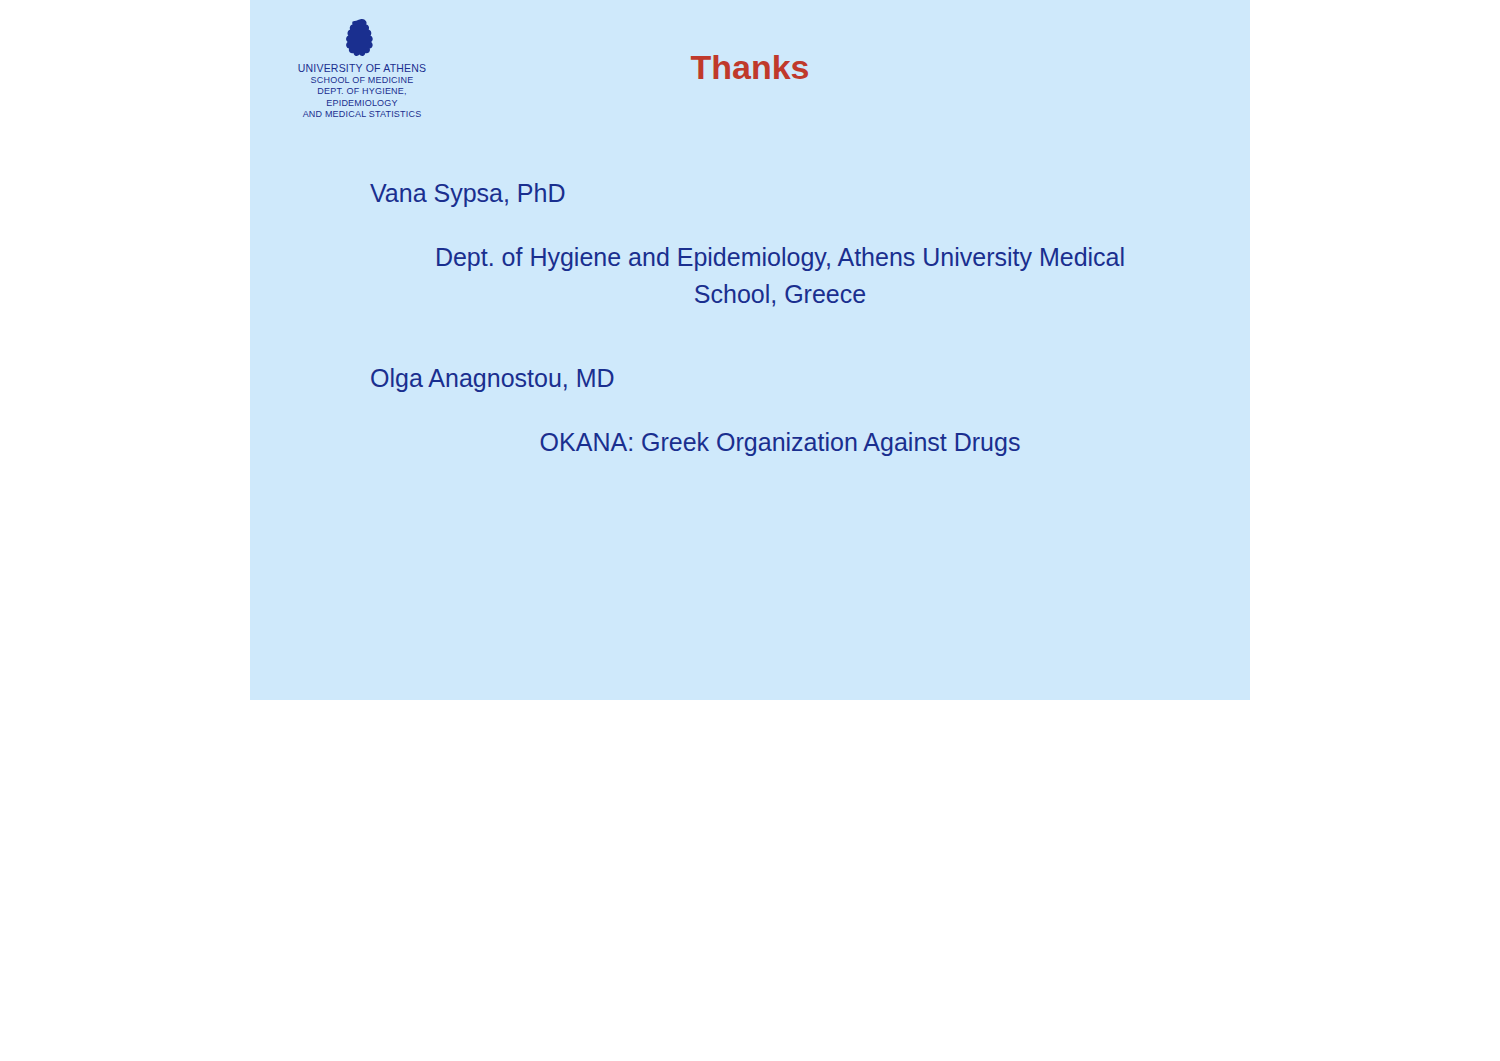UNIVERSITY OF ATHENS
SCHOOL OF MEDICINE
DEPT. OF HYGIENE,
EPIDEMIOLOGY
AND MEDICAL STATISTICS
Thanks
Vana Sypsa, PhD
Dept. of Hygiene and Epidemiology, Athens University Medical School, Greece
Olga Anagnostou, MD
OKANA: Greek Organization Against Drugs